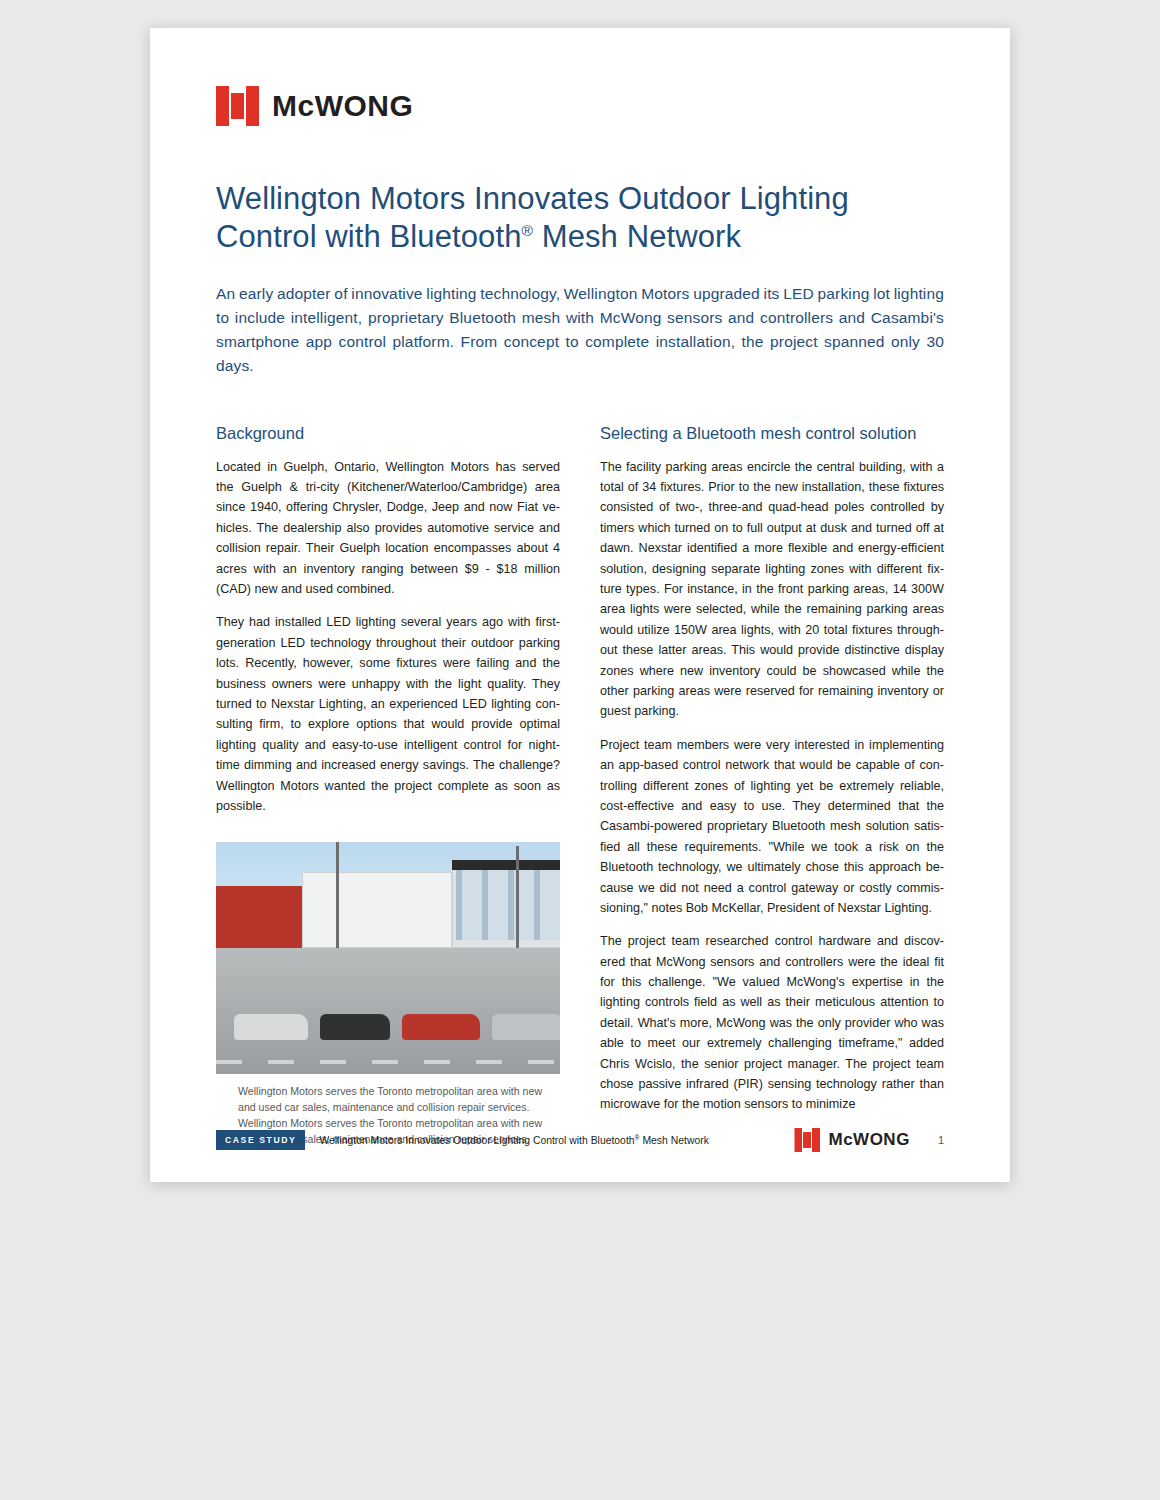McWONG
Wellington Motors Innovates Outdoor Lighting
Control with Bluetooth® Mesh Network
An early adopter of innovative lighting technology, Wellington Motors upgraded its LED parking lot lighting to include intelligent, proprietary Bluetooth mesh with McWong sensors and controllers and Casambi's smartphone app control platform. From concept to complete installation, the project spanned only 30 days.
Background
Located in Guelph, Ontario, Wellington Motors has served the Guelph & tri-city (Kitchener/Waterloo/Cambridge) area since 1940, offering Chrysler, Dodge, Jeep and now Fiat vehicles. The dealership also provides automotive service and collision repair. Their Guelph location encompasses about 4 acres with an inventory ranging between $9 - $18 million (CAD) new and used combined.
They had installed LED lighting several years ago with first-generation LED technology throughout their outdoor parking lots. Recently, however, some fixtures were failing and the business owners were unhappy with the light quality. They turned to Nexstar Lighting, an experienced LED lighting consulting firm, to explore options that would provide optimal lighting quality and easy-to-use intelligent control for nighttime dimming and increased energy savings. The challenge? Wellington Motors wanted the project complete as soon as possible.
Wellington Motors serves the Toronto metropolitan area with new and used car sales, maintenance and collision repair services.
Wellington Motors serves the Toronto metropolitan area with new and used car sales, maintenance and collision repair services.
Selecting a Bluetooth mesh control solution
The facility parking areas encircle the central building, with a total of 34 fixtures. Prior to the new installation, these fixtures consisted of two-, three-and quad-head poles controlled by timers which turned on to full output at dusk and turned off at dawn. Nexstar identified a more flexible and energy-efficient solution, designing separate lighting zones with different fixture types. For instance, in the front parking areas, 14 300W area lights were selected, while the remaining parking areas would utilize 150W area lights, with 20 total fixtures throughout these latter areas. This would provide distinctive display zones where new inventory could be showcased while the other parking areas were reserved for remaining inventory or guest parking.
Project team members were very interested in implementing an app-based control network that would be capable of controlling different zones of lighting yet be extremely reliable, cost-effective and easy to use. They determined that the Casambi-powered proprietary Bluetooth mesh solution satisfied all these requirements. "While we took a risk on the Bluetooth technology, we ultimately chose this approach because we did not need a control gateway or costly commissioning," notes Bob McKellar, President of Nexstar Lighting.
The project team researched control hardware and discovered that McWong sensors and controllers were the ideal fit for this challenge. "We valued McWong's expertise in the lighting controls field as well as their meticulous attention to detail. What's more, McWong was the only provider who was able to meet our extremely challenging timeframe," added Chris Wcislo, the senior project manager. The project team chose passive infrared (PIR) sensing technology rather than microwave for the motion sensors to minimize
CASE STUDY Wellington Motors Innovates Outdoor Lighting Control with Bluetooth® Mesh Network McWONG 1